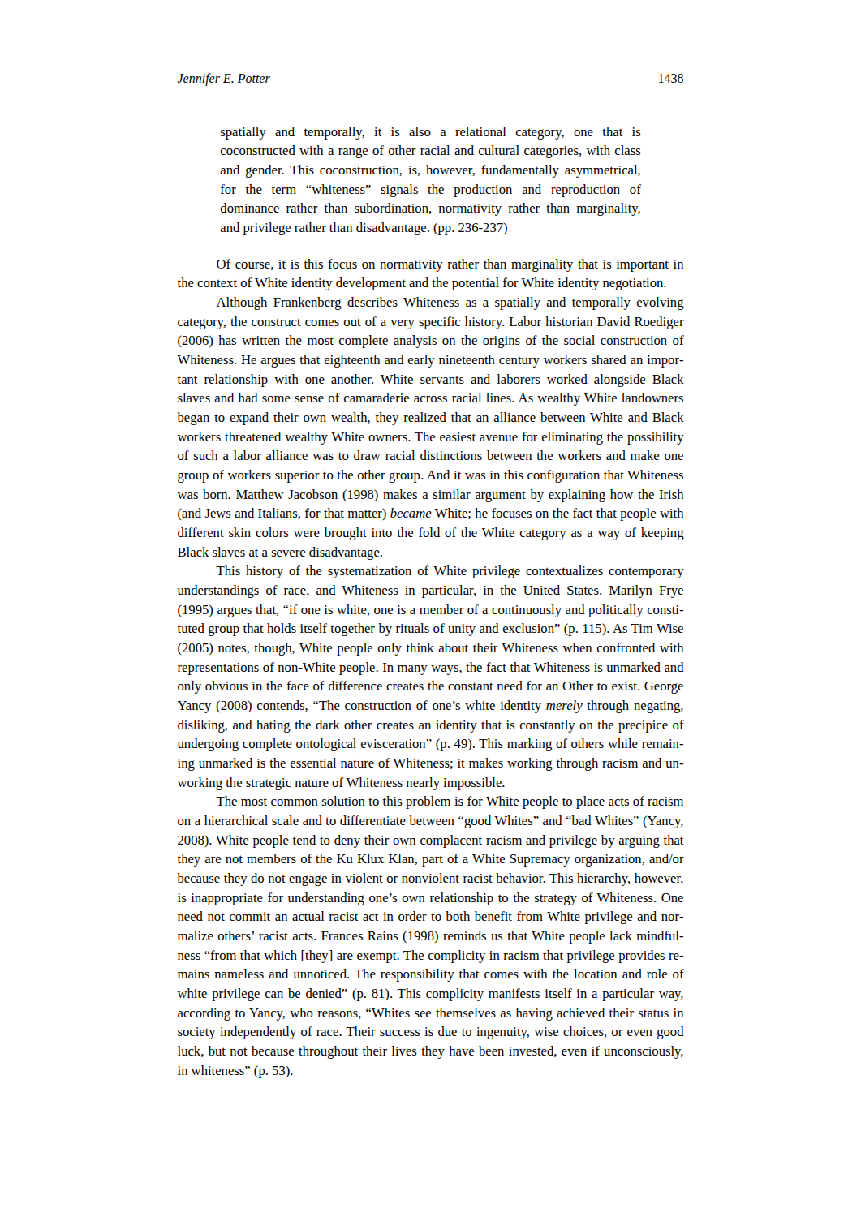Jennifer E. Potter 1438
spatially and temporally, it is also a relational category, one that is coconstructed with a range of other racial and cultural categories, with class and gender. This coconstruction, is, however, fundamentally asymmetrical, for the term “whiteness” signals the production and reproduction of dominance rather than subordination, normativity rather than marginality, and privilege rather than disadvantage. (pp. 236-237)
Of course, it is this focus on normativity rather than marginality that is important in the context of White identity development and the potential for White identity negotiation.
Although Frankenberg describes Whiteness as a spatially and temporally evolving category, the construct comes out of a very specific history. Labor historian David Roediger (2006) has written the most complete analysis on the origins of the social construction of Whiteness. He argues that eighteenth and early nineteenth century workers shared an important relationship with one another. White servants and laborers worked alongside Black slaves and had some sense of camaraderie across racial lines. As wealthy White landowners began to expand their own wealth, they realized that an alliance between White and Black workers threatened wealthy White owners. The easiest avenue for eliminating the possibility of such a labor alliance was to draw racial distinctions between the workers and make one group of workers superior to the other group. And it was in this configuration that Whiteness was born. Matthew Jacobson (1998) makes a similar argument by explaining how the Irish (and Jews and Italians, for that matter) became White; he focuses on the fact that people with different skin colors were brought into the fold of the White category as a way of keeping Black slaves at a severe disadvantage.
This history of the systematization of White privilege contextualizes contemporary understandings of race, and Whiteness in particular, in the United States. Marilyn Frye (1995) argues that, “if one is white, one is a member of a continuously and politically constituted group that holds itself together by rituals of unity and exclusion” (p. 115). As Tim Wise (2005) notes, though, White people only think about their Whiteness when confronted with representations of non-White people. In many ways, the fact that Whiteness is unmarked and only obvious in the face of difference creates the constant need for an Other to exist. George Yancy (2008) contends, “The construction of one’s white identity merely through negating, disliking, and hating the dark other creates an identity that is constantly on the precipice of undergoing complete ontological evisceration” (p. 49). This marking of others while remaining unmarked is the essential nature of Whiteness; it makes working through racism and un-working the strategic nature of Whiteness nearly impossible.
The most common solution to this problem is for White people to place acts of racism on a hierarchical scale and to differentiate between “good Whites” and “bad Whites” (Yancy, 2008). White people tend to deny their own complacent racism and privilege by arguing that they are not members of the Ku Klux Klan, part of a White Supremacy organization, and/or because they do not engage in violent or nonviolent racist behavior. This hierarchy, however, is inappropriate for understanding one’s own relationship to the strategy of Whiteness. One need not commit an actual racist act in order to both benefit from White privilege and normalize others’ racist acts. Frances Rains (1998) reminds us that White people lack mindfulness “from that which [they] are exempt. The complicity in racism that privilege provides remains nameless and unnoticed. The responsibility that comes with the location and role of white privilege can be denied” (p. 81). This complicity manifests itself in a particular way, according to Yancy, who reasons, “Whites see themselves as having achieved their status in society independently of race. Their success is due to ingenuity, wise choices, or even good luck, but not because throughout their lives they have been invested, even if unconsciously, in whiteness” (p. 53).